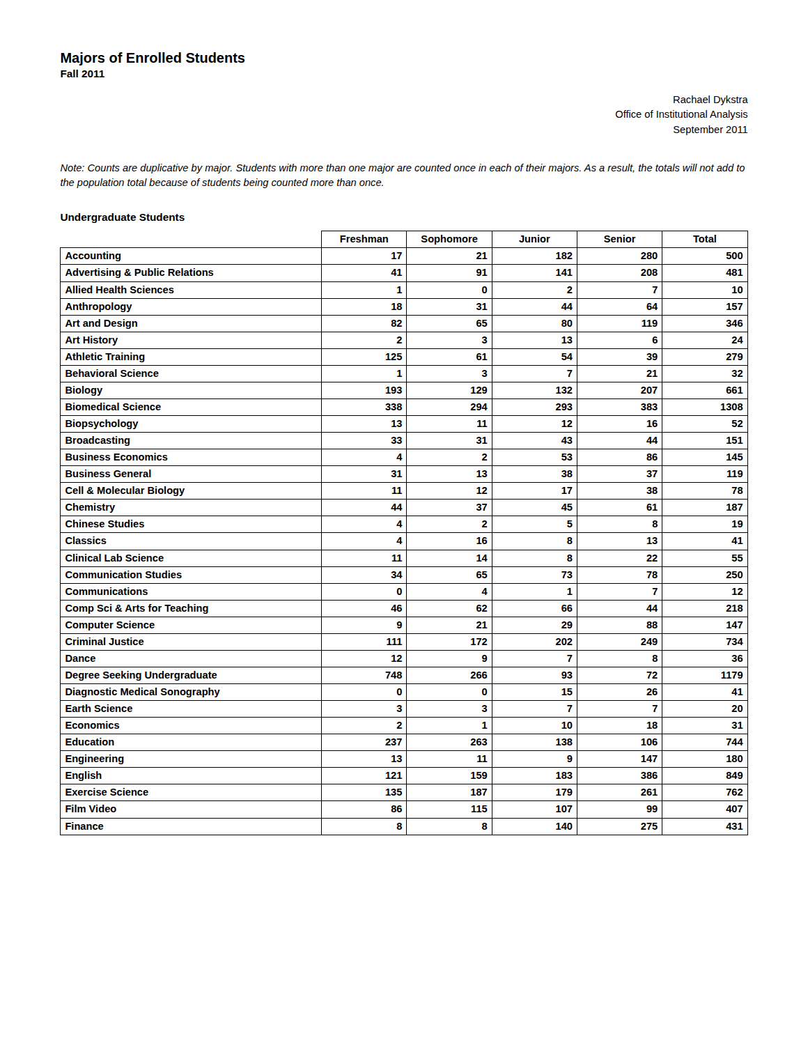Majors of Enrolled Students
Fall 2011
Rachael Dykstra
Office of Institutional Analysis
September 2011
Note: Counts are duplicative by major. Students with more than one major are counted once in each of their majors. As a result, the totals will not add to the population total because of students being counted more than once.
Undergraduate Students
| | Freshman | Sophomore | Junior | Senior | Total |
| --- | --- | --- | --- | --- | --- |
| Accounting | 17 | 21 | 182 | 280 | 500 |
| Advertising & Public Relations | 41 | 91 | 141 | 208 | 481 |
| Allied Health Sciences | 1 | 0 | 2 | 7 | 10 |
| Anthropology | 18 | 31 | 44 | 64 | 157 |
| Art and Design | 82 | 65 | 80 | 119 | 346 |
| Art History | 2 | 3 | 13 | 6 | 24 |
| Athletic Training | 125 | 61 | 54 | 39 | 279 |
| Behavioral Science | 1 | 3 | 7 | 21 | 32 |
| Biology | 193 | 129 | 132 | 207 | 661 |
| Biomedical Science | 338 | 294 | 293 | 383 | 1308 |
| Biopsychology | 13 | 11 | 12 | 16 | 52 |
| Broadcasting | 33 | 31 | 43 | 44 | 151 |
| Business Economics | 4 | 2 | 53 | 86 | 145 |
| Business General | 31 | 13 | 38 | 37 | 119 |
| Cell & Molecular Biology | 11 | 12 | 17 | 38 | 78 |
| Chemistry | 44 | 37 | 45 | 61 | 187 |
| Chinese Studies | 4 | 2 | 5 | 8 | 19 |
| Classics | 4 | 16 | 8 | 13 | 41 |
| Clinical Lab Science | 11 | 14 | 8 | 22 | 55 |
| Communication Studies | 34 | 65 | 73 | 78 | 250 |
| Communications | 0 | 4 | 1 | 7 | 12 |
| Comp Sci & Arts for Teaching | 46 | 62 | 66 | 44 | 218 |
| Computer Science | 9 | 21 | 29 | 88 | 147 |
| Criminal Justice | 111 | 172 | 202 | 249 | 734 |
| Dance | 12 | 9 | 7 | 8 | 36 |
| Degree Seeking Undergraduate | 748 | 266 | 93 | 72 | 1179 |
| Diagnostic Medical Sonography | 0 | 0 | 15 | 26 | 41 |
| Earth Science | 3 | 3 | 7 | 7 | 20 |
| Economics | 2 | 1 | 10 | 18 | 31 |
| Education | 237 | 263 | 138 | 106 | 744 |
| Engineering | 13 | 11 | 9 | 147 | 180 |
| English | 121 | 159 | 183 | 386 | 849 |
| Exercise Science | 135 | 187 | 179 | 261 | 762 |
| Film Video | 86 | 115 | 107 | 99 | 407 |
| Finance | 8 | 8 | 140 | 275 | 431 |